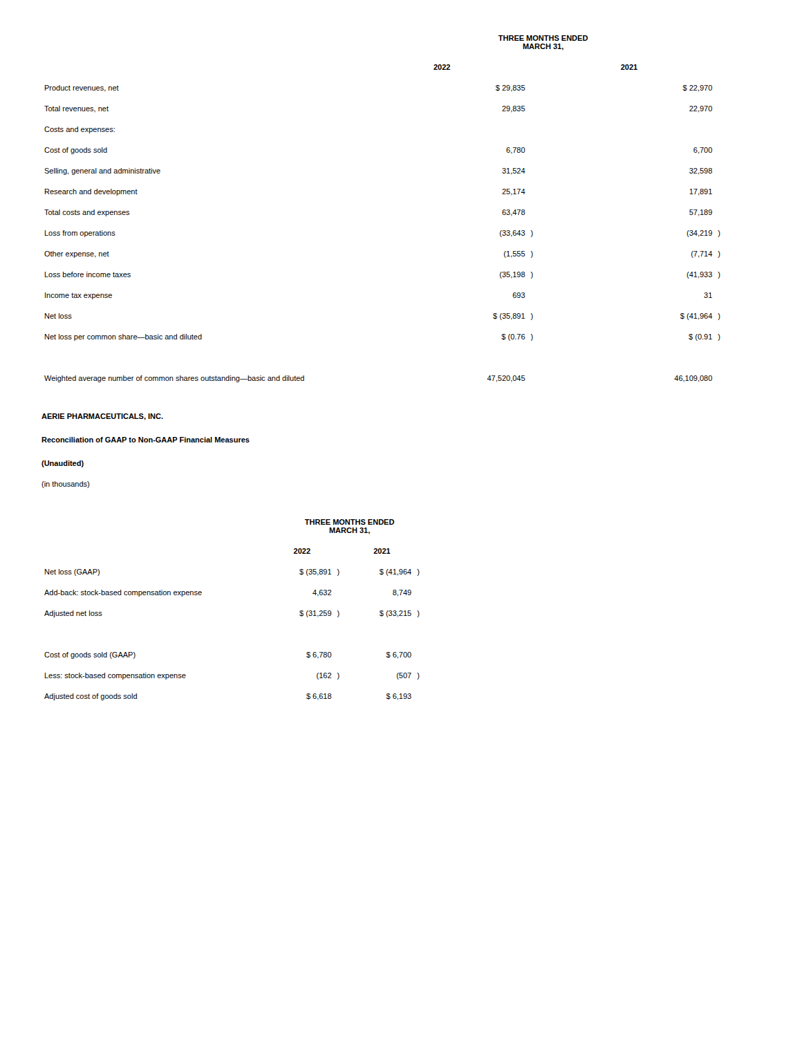| | | THREE MONTHS ENDED MARCH 31, | |
| | | 2022 | | 2021 | | |
| Product revenues, net | | $ 29,835 | | $ 22,970 | | |
| Total revenues, net | | 29,835 | | 22,970 | | |
| Costs and expenses: | | | | | | |
| Cost of goods sold | | 6,780 | | 6,700 | | |
| Selling, general and administrative | | 31,524 | | 32,598 | | |
| Research and development | | 25,174 | | 17,891 | | |
| Total costs and expenses | | 63,478 | | 57,189 | | |
| Loss from operations | | (33,643 | ) | (34,219 | ) | |
| Other expense, net | | (1,555 | ) | (7,714 | ) | |
| Loss before income taxes | | (35,198 | ) | (41,933 | ) | |
| Income tax expense | | 693 | | 31 | | |
| Net loss | | $ (35,891 | ) | $ (41,964 | ) | |
| Net loss per common share—basic and diluted | | $ (0.76 | ) | $ (0.91 | ) | |
| Weighted average number of common shares outstanding—basic and diluted | | 47,520,045 | | 46,109,080 | | |
AERIE PHARMACEUTICALS, INC.
Reconciliation of GAAP to Non-GAAP Financial Measures
(Unaudited)
(in thousands)
| | | THREE MONTHS ENDED MARCH 31, | |
| | | 2022 | | 2021 | | |
| Net loss (GAAP) | | $ (35,891 | ) | $ (41,964 | ) | |
| Add-back: stock-based compensation expense | | 4,632 | | 8,749 | | |
| Adjusted net loss | | $ (31,259 | ) | $ (33,215 | ) | |
| Cost of goods sold (GAAP) | | $ 6,780 | | $ 6,700 | | |
| Less: stock-based compensation expense | | (162 | ) | (507 | ) | |
| Adjusted cost of goods sold | | $ 6,618 | | $ 6,193 | | |